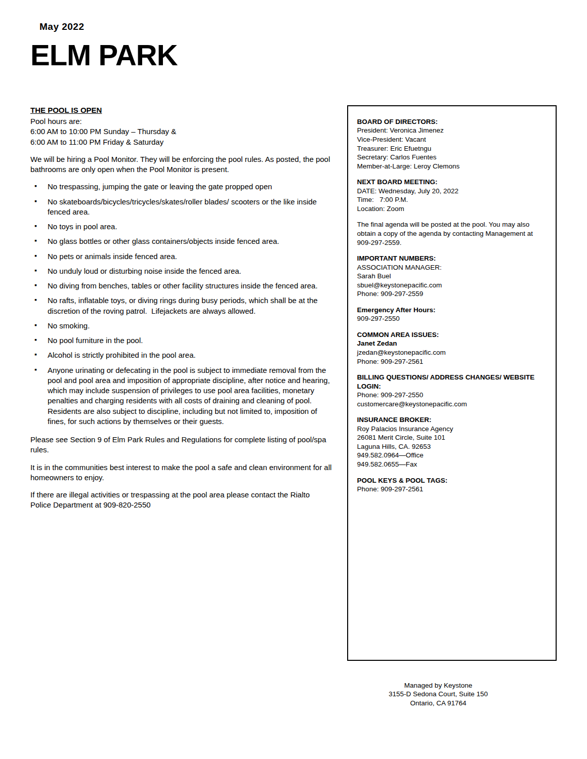May 2022
ELM PARK
THE POOL IS OPEN
Pool hours are:
6:00 AM to 10:00 PM Sunday – Thursday &
6:00 AM to 11:00 PM Friday & Saturday
We will be hiring a Pool Monitor. They will be enforcing the pool rules. As posted, the pool bathrooms are only open when the Pool Monitor is present.
No trespassing, jumping the gate or leaving the gate propped open
No skateboards/bicycles/tricycles/skates/roller blades/ scooters or the like inside fenced area.
No toys in pool area.
No glass bottles or other glass containers/objects inside fenced area.
No pets or animals inside fenced area.
No unduly loud or disturbing noise inside the fenced area.
No diving from benches, tables or other facility structures inside the fenced area.
No rafts, inflatable toys, or diving rings during busy periods, which shall be at the discretion of the roving patrol. Lifejackets are always allowed.
No smoking.
No pool furniture in the pool.
Alcohol is strictly prohibited in the pool area.
Anyone urinating or defecating in the pool is subject to immediate removal from the pool and pool area and imposition of appropriate discipline, after notice and hearing, which may include suspension of privileges to use pool area facilities, monetary penalties and charging residents with all costs of draining and cleaning of pool. Residents are also subject to discipline, including but not limited to, imposition of fines, for such actions by themselves or their guests.
Please see Section 9 of Elm Park Rules and Regulations for complete listing of pool/spa rules.
It is in the communities best interest to make the pool a safe and clean environment for all homeowners to enjoy.
If there are illegal activities or trespassing at the pool area please contact the Rialto Police Department at 909-820-2550
BOARD OF DIRECTORS:
President: Veronica Jimenez
Vice-President: Vacant
Treasurer: Eric Efuetngu
Secretary: Carlos Fuentes
Member-at-Large: Leroy Clemons
NEXT BOARD MEETING:
DATE: Wednesday, July 20, 2022
Time: 7:00 P.M.
Location: Zoom
The final agenda will be posted at the pool. You may also obtain a copy of the agenda by contacting Management at 909-297-2559.
IMPORTANT NUMBERS:
ASSOCIATION MANAGER:
Sarah Buel
sbuel@keystonepacific.com
Phone: 909-297-2559
Emergency After Hours:
909-297-2550
COMMON AREA ISSUES:
Janet Zedan
jzedan@keystonepacific.com
Phone: 909-297-2561
BILLING QUESTIONS/ ADDRESS CHANGES/ WEBSITE LOGIN:
Phone: 909-297-2550
customercare@keystonepacific.com
INSURANCE BROKER:
Roy Palacios Insurance Agency
26081 Merit Circle, Suite 101
Laguna Hills, CA. 92653
949.582.0964—Office
949.582.0655—Fax
POOL KEYS & POOL TAGS:
Phone: 909-297-2561
Managed by Keystone
3155-D Sedona Court, Suite 150
Ontario, CA 91764